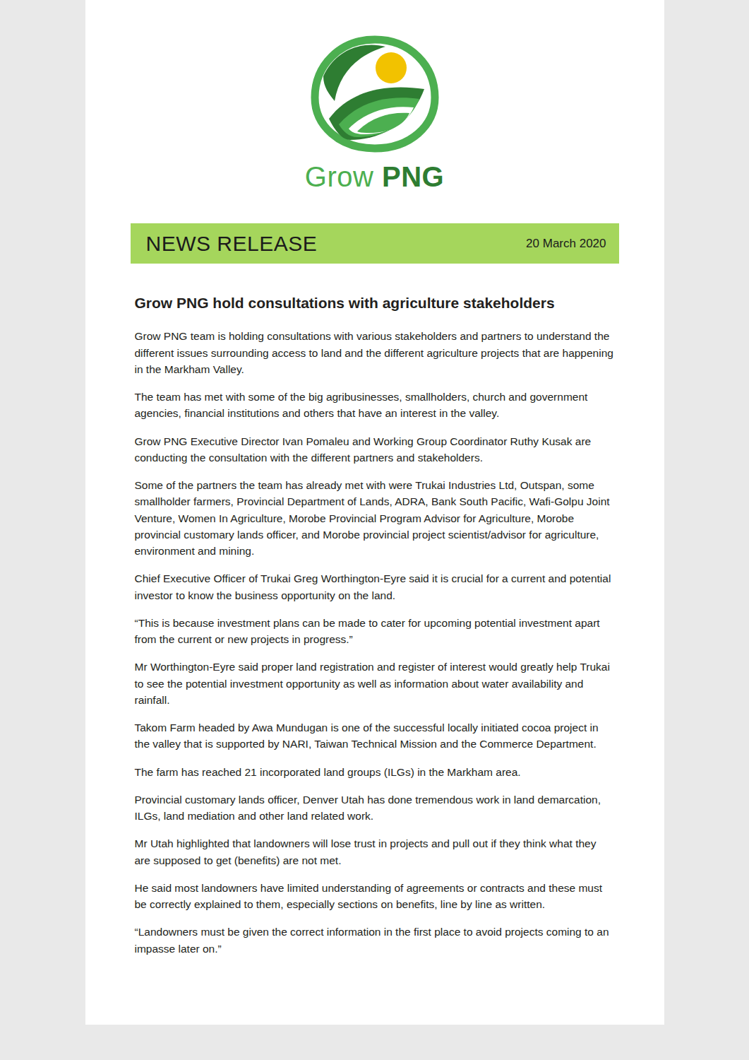Grow PNG
NEWS RELEASE
20 March 2020
Grow PNG hold consultations with agriculture stakeholders
Grow PNG team is holding consultations with various stakeholders and partners to understand the different issues surrounding access to land and the different agriculture projects that are happening in the Markham Valley.
The team has met with some of the big agribusinesses, smallholders, church and government agencies, financial institutions and others that have an interest in the valley.
Grow PNG Executive Director Ivan Pomaleu and Working Group Coordinator Ruthy Kusak are conducting the consultation with the different partners and stakeholders.
Some of the partners the team has already met with were Trukai Industries Ltd, Outspan, some smallholder farmers, Provincial Department of Lands, ADRA, Bank South Pacific, Wafi-Golpu Joint Venture, Women In Agriculture, Morobe Provincial Program Advisor for Agriculture, Morobe provincial customary lands officer, and Morobe provincial project scientist/advisor for agriculture, environment and mining.
Chief Executive Officer of Trukai Greg Worthington-Eyre said it is crucial for a current and potential investor to know the business opportunity on the land.
“This is because investment plans can be made to cater for upcoming potential investment apart from the current or new projects in progress.”
Mr Worthington-Eyre said proper land registration and register of interest would greatly help Trukai to see the potential investment opportunity as well as information about water availability and rainfall.
Takom Farm headed by Awa Mundugan is one of the successful locally initiated cocoa project in the valley that is supported by NARI, Taiwan Technical Mission and the Commerce Department.
The farm has reached 21 incorporated land groups (ILGs) in the Markham area.
Provincial customary lands officer, Denver Utah has done tremendous work in land demarcation, ILGs, land mediation and other land related work.
Mr Utah highlighted that landowners will lose trust in projects and pull out if they think what they are supposed to get (benefits) are not met.
He said most landowners have limited understanding of agreements or contracts and these must be correctly explained to them, especially sections on benefits, line by line as written.
“Landowners must be given the correct information in the first place to avoid projects coming to an impasse later on.”